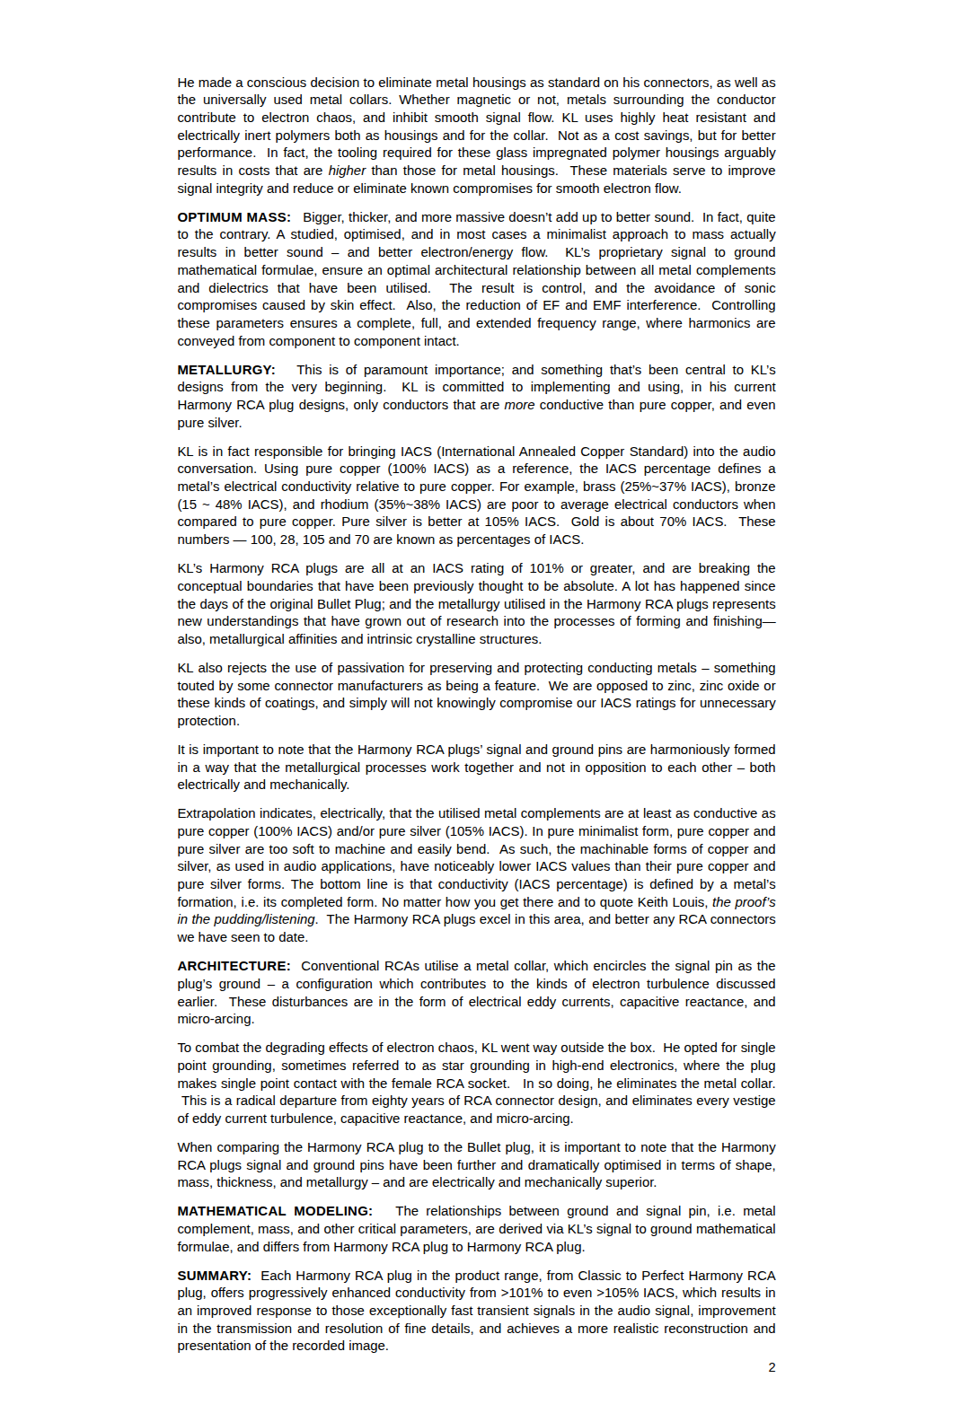He made a conscious decision to eliminate metal housings as standard on his connectors, as well as the universally used metal collars. Whether magnetic or not, metals surrounding the conductor contribute to electron chaos, and inhibit smooth signal flow. KL uses highly heat resistant and electrically inert polymers both as housings and for the collar. Not as a cost savings, but for better performance. In fact, the tooling required for these glass impregnated polymer housings arguably results in costs that are higher than those for metal housings. These materials serve to improve signal integrity and reduce or eliminate known compromises for smooth electron flow.
OPTIMUM MASS: Bigger, thicker, and more massive doesn’t add up to better sound. In fact, quite to the contrary. A studied, optimised, and in most cases a minimalist approach to mass actually results in better sound – and better electron/energy flow. KL’s proprietary signal to ground mathematical formulae, ensure an optimal architectural relationship between all metal complements and dielectrics that have been utilised. The result is control, and the avoidance of sonic compromises caused by skin effect. Also, the reduction of EF and EMF interference. Controlling these parameters ensures a complete, full, and extended frequency range, where harmonics are conveyed from component to component intact.
METALLURGY: This is of paramount importance; and something that’s been central to KL’s designs from the very beginning. KL is committed to implementing and using, in his current Harmony RCA plug designs, only conductors that are more conductive than pure copper, and even pure silver.
KL is in fact responsible for bringing IACS (International Annealed Copper Standard) into the audio conversation. Using pure copper (100% IACS) as a reference, the IACS percentage defines a metal’s electrical conductivity relative to pure copper. For example, brass (25%~37% IACS), bronze (15 ~ 48% IACS), and rhodium (35%~38% IACS) are poor to average electrical conductors when compared to pure copper. Pure silver is better at 105% IACS. Gold is about 70% IACS. These numbers — 100, 28, 105 and 70 are known as percentages of IACS.
KL’s Harmony RCA plugs are all at an IACS rating of 101% or greater, and are breaking the conceptual boundaries that have been previously thought to be absolute. A lot has happened since the days of the original Bullet Plug; and the metallurgy utilised in the Harmony RCA plugs represents new understandings that have grown out of research into the processes of forming and finishing—also, metallurgical affinities and intrinsic crystalline structures.
KL also rejects the use of passivation for preserving and protecting conducting metals – something touted by some connector manufacturers as being a feature. We are opposed to zinc, zinc oxide or these kinds of coatings, and simply will not knowingly compromise our IACS ratings for unnecessary protection.
It is important to note that the Harmony RCA plugs’ signal and ground pins are harmoniously formed in a way that the metallurgical processes work together and not in opposition to each other – both electrically and mechanically.
Extrapolation indicates, electrically, that the utilised metal complements are at least as conductive as pure copper (100% IACS) and/or pure silver (105% IACS). In pure minimalist form, pure copper and pure silver are too soft to machine and easily bend. As such, the machinable forms of copper and silver, as used in audio applications, have noticeably lower IACS values than their pure copper and pure silver forms. The bottom line is that conductivity (IACS percentage) is defined by a metal’s formation, i.e. its completed form. No matter how you get there and to quote Keith Louis, the proof’s in the pudding/listening. The Harmony RCA plugs excel in this area, and better any RCA connectors we have seen to date.
ARCHITECTURE: Conventional RCAs utilise a metal collar, which encircles the signal pin as the plug’s ground – a configuration which contributes to the kinds of electron turbulence discussed earlier. These disturbances are in the form of electrical eddy currents, capacitive reactance, and micro-arcing.
To combat the degrading effects of electron chaos, KL went way outside the box. He opted for single point grounding, sometimes referred to as star grounding in high-end electronics, where the plug makes single point contact with the female RCA socket. In so doing, he eliminates the metal collar. This is a radical departure from eighty years of RCA connector design, and eliminates every vestige of eddy current turbulence, capacitive reactance, and micro-arcing.
When comparing the Harmony RCA plug to the Bullet plug, it is important to note that the Harmony RCA plugs signal and ground pins have been further and dramatically optimised in terms of shape, mass, thickness, and metallurgy – and are electrically and mechanically superior.
MATHEMATICAL MODELING: The relationships between ground and signal pin, i.e. metal complement, mass, and other critical parameters, are derived via KL’s signal to ground mathematical formulae, and differs from Harmony RCA plug to Harmony RCA plug.
SUMMARY: Each Harmony RCA plug in the product range, from Classic to Perfect Harmony RCA plug, offers progressively enhanced conductivity from >101% to even >105% IACS, which results in an improved response to those exceptionally fast transient signals in the audio signal, improvement in the transmission and resolution of fine details, and achieves a more realistic reconstruction and presentation of the recorded image.
2